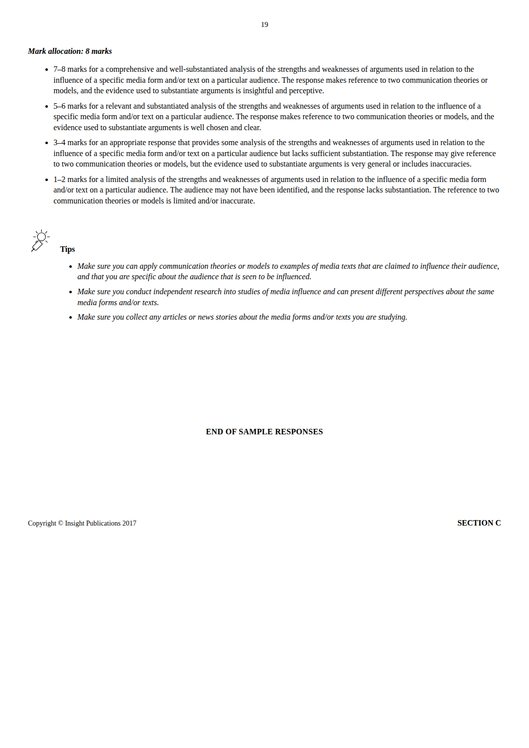19
Mark allocation: 8 marks
7–8 marks for a comprehensive and well-substantiated analysis of the strengths and weaknesses of arguments used in relation to the influence of a specific media form and/or text on a particular audience. The response makes reference to two communication theories or models, and the evidence used to substantiate arguments is insightful and perceptive.
5–6 marks for a relevant and substantiated analysis of the strengths and weaknesses of arguments used in relation to the influence of a specific media form and/or text on a particular audience. The response makes reference to two communication theories or models, and the evidence used to substantiate arguments is well chosen and clear.
3–4 marks for an appropriate response that provides some analysis of the strengths and weaknesses of arguments used in relation to the influence of a specific media form and/or text on a particular audience but lacks sufficient substantiation. The response may give reference to two communication theories or models, but the evidence used to substantiate arguments is very general or includes inaccuracies.
1–2 marks for a limited analysis of the strengths and weaknesses of arguments used in relation to the influence of a specific media form and/or text on a particular audience. The audience may not have been identified, and the response lacks substantiation. The reference to two communication theories or models is limited and/or inaccurate.
Tips
Make sure you can apply communication theories or models to examples of media texts that are claimed to influence their audience, and that you are specific about the audience that is seen to be influenced.
Make sure you conduct independent research into studies of media influence and can present different perspectives about the same media forms and/or texts.
Make sure you collect any articles or news stories about the media forms and/or texts you are studying.
END OF SAMPLE RESPONSES
Copyright © Insight Publications 2017 SECTION C